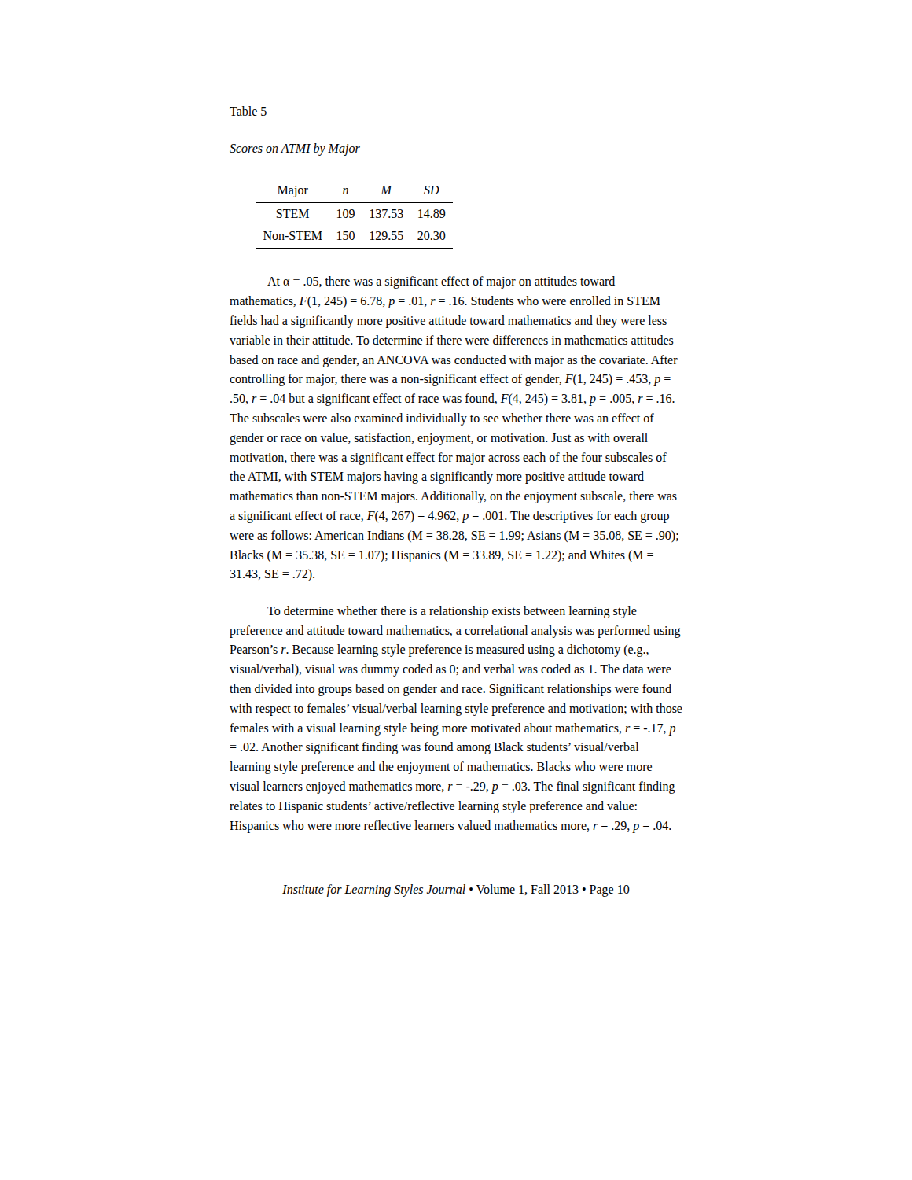Table 5
Scores on ATMI by Major
| Major | n | M | SD |
| --- | --- | --- | --- |
| STEM | 109 | 137.53 | 14.89 |
| Non-STEM | 150 | 129.55 | 20.30 |
At α = .05, there was a significant effect of major on attitudes toward mathematics, F(1, 245) = 6.78, p = .01, r = .16. Students who were enrolled in STEM fields had a significantly more positive attitude toward mathematics and they were less variable in their attitude. To determine if there were differences in mathematics attitudes based on race and gender, an ANCOVA was conducted with major as the covariate. After controlling for major, there was a non-significant effect of gender, F(1, 245) = .453, p = .50, r = .04 but a significant effect of race was found, F(4, 245) = 3.81, p = .005, r = .16. The subscales were also examined individually to see whether there was an effect of gender or race on value, satisfaction, enjoyment, or motivation. Just as with overall motivation, there was a significant effect for major across each of the four subscales of the ATMI, with STEM majors having a significantly more positive attitude toward mathematics than non-STEM majors. Additionally, on the enjoyment subscale, there was a significant effect of race, F(4, 267) = 4.962, p = .001. The descriptives for each group were as follows: American Indians (M = 38.28, SE = 1.99; Asians (M = 35.08, SE = .90); Blacks (M = 35.38, SE = 1.07); Hispanics (M = 33.89, SE = 1.22); and Whites (M = 31.43, SE = .72).
To determine whether there is a relationship exists between learning style preference and attitude toward mathematics, a correlational analysis was performed using Pearson’s r. Because learning style preference is measured using a dichotomy (e.g., visual/verbal), visual was dummy coded as 0; and verbal was coded as 1. The data were then divided into groups based on gender and race. Significant relationships were found with respect to females’ visual/verbal learning style preference and motivation; with those females with a visual learning style being more motivated about mathematics, r = -.17, p = .02. Another significant finding was found among Black students’ visual/verbal learning style preference and the enjoyment of mathematics. Blacks who were more visual learners enjoyed mathematics more, r = -.29, p = .03. The final significant finding relates to Hispanic students’ active/reflective learning style preference and value: Hispanics who were more reflective learners valued mathematics more, r = .29, p = .04.
Institute for Learning Styles Journal • Volume 1, Fall 2013 • Page 10